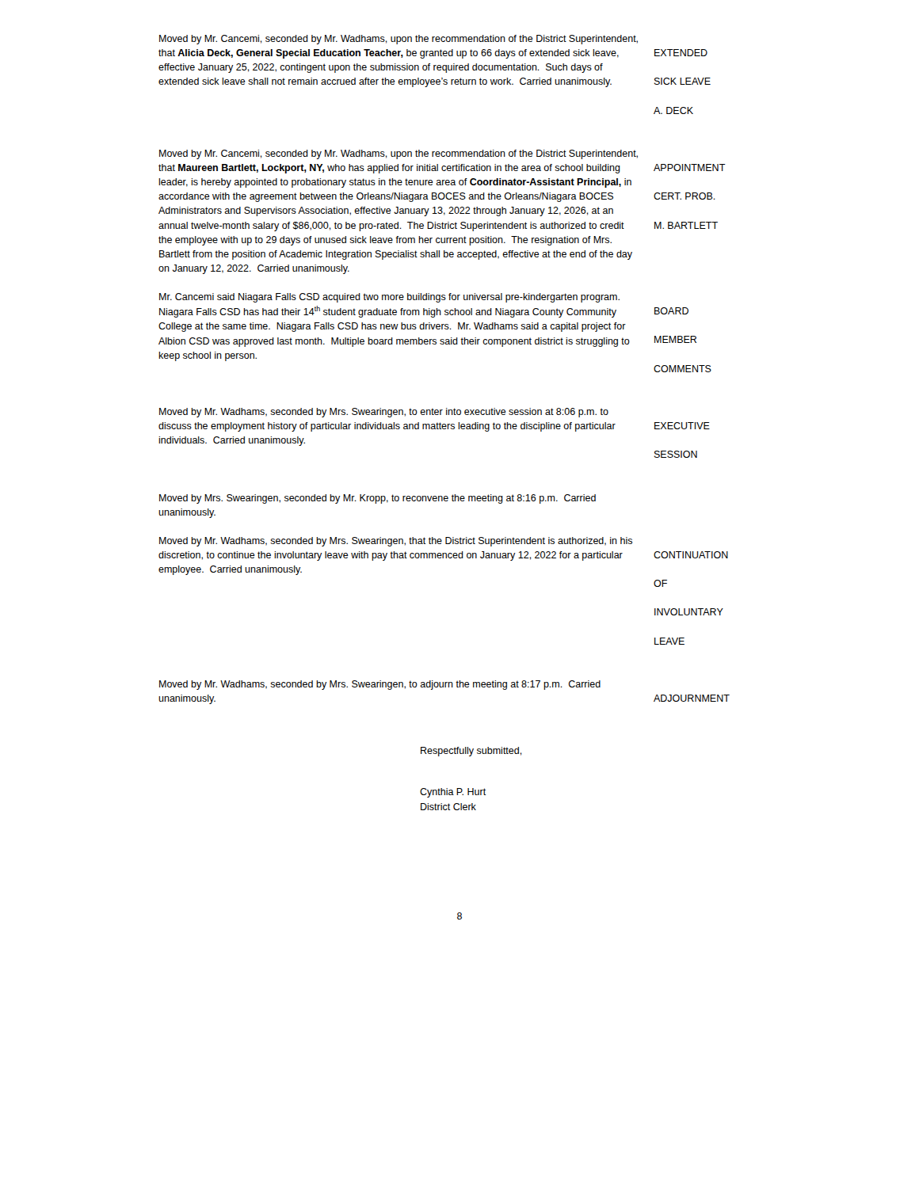Moved by Mr. Cancemi, seconded by Mr. Wadhams, upon the recommendation of the District Superintendent, that Alicia Deck, General Special Education Teacher, be granted up to 66 days of extended sick leave, effective January 25, 2022, contingent upon the submission of required documentation. Such days of extended sick leave shall not remain accrued after the employee’s return to work. Carried unanimously.
EXTENDED SICK LEAVE A. DECK
Moved by Mr. Cancemi, seconded by Mr. Wadhams, upon the recommendation of the District Superintendent, that Maureen Bartlett, Lockport, NY, who has applied for initial certification in the area of school building leader, is hereby appointed to probationary status in the tenure area of Coordinator-Assistant Principal, in accordance with the agreement between the Orleans/Niagara BOCES and the Orleans/Niagara BOCES Administrators and Supervisors Association, effective January 13, 2022 through January 12, 2026, at an annual twelve-month salary of $86,000, to be pro-rated. The District Superintendent is authorized to credit the employee with up to 29 days of unused sick leave from her current position. The resignation of Mrs. Bartlett from the position of Academic Integration Specialist shall be accepted, effective at the end of the day on January 12, 2022. Carried unanimously.
APPOINTMENT CERT. PROB. M. BARTLETT
Mr. Cancemi said Niagara Falls CSD acquired two more buildings for universal pre-kindergarten program. Niagara Falls CSD has had their 14th student graduate from high school and Niagara County Community College at the same time. Niagara Falls CSD has new bus drivers. Mr. Wadhams said a capital project for Albion CSD was approved last month. Multiple board members said their component district is struggling to keep school in person.
BOARD MEMBER COMMENTS
Moved by Mr. Wadhams, seconded by Mrs. Swearingen, to enter into executive session at 8:06 p.m. to discuss the employment history of particular individuals and matters leading to the discipline of particular individuals. Carried unanimously.
EXECUTIVE SESSION
Moved by Mrs. Swearingen, seconded by Mr. Kropp, to reconvene the meeting at 8:16 p.m. Carried unanimously.
Moved by Mr. Wadhams, seconded by Mrs. Swearingen, that the District Superintendent is authorized, in his discretion, to continue the involuntary leave with pay that commenced on January 12, 2022 for a particular employee. Carried unanimously.
CONTINUATION OF INVOLUNTARY LEAVE
Moved by Mr. Wadhams, seconded by Mrs. Swearingen, to adjourn the meeting at 8:17 p.m. Carried unanimously.
ADJOURNMENT
Respectfully submitted,
Cynthia P. Hurt
District Clerk
8